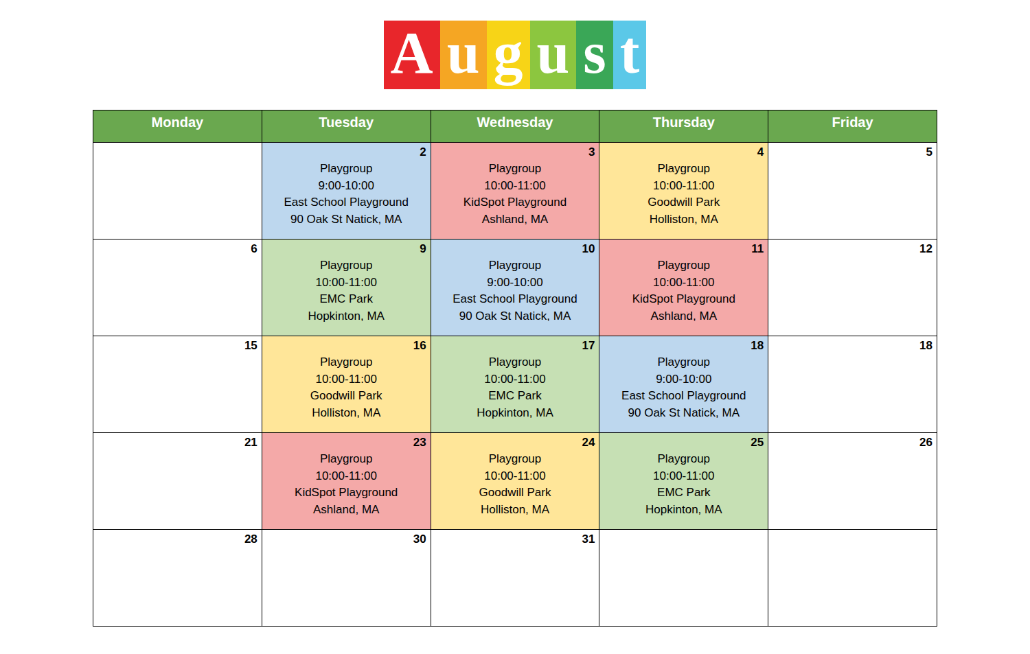August
| Monday | Tuesday | Wednesday | Thursday | Friday |
| --- | --- | --- | --- | --- |
| | 2 Playgroup 9:00-10:00 East School Playground 90 Oak St Natick, MA | 3 Playgroup 10:00-11:00 KidSpot Playground Ashland, MA | 4 Playgroup 10:00-11:00 Goodwill Park Holliston, MA | 5 |
| 6 | 9 Playgroup 10:00-11:00 EMC Park Hopkinton, MA | 10 Playgroup 9:00-10:00 East School Playground 90 Oak St Natick, MA | 11 Playgroup 10:00-11:00 KidSpot Playground Ashland, MA | 12 |
| 15 | 16 Playgroup 10:00-11:00 Goodwill Park Holliston, MA | 17 Playgroup 10:00-11:00 EMC Park Hopkinton, MA | 18 Playgroup 9:00-10:00 East School Playground 90 Oak St Natick, MA | 18 |
| 21 | 23 Playgroup 10:00-11:00 KidSpot Playground Ashland, MA | 24 Playgroup 10:00-11:00 Goodwill Park Holliston, MA | 25 Playgroup 10:00-11:00 EMC Park Hopkinton, MA | 26 |
| 28 | 30 | 31 | | |